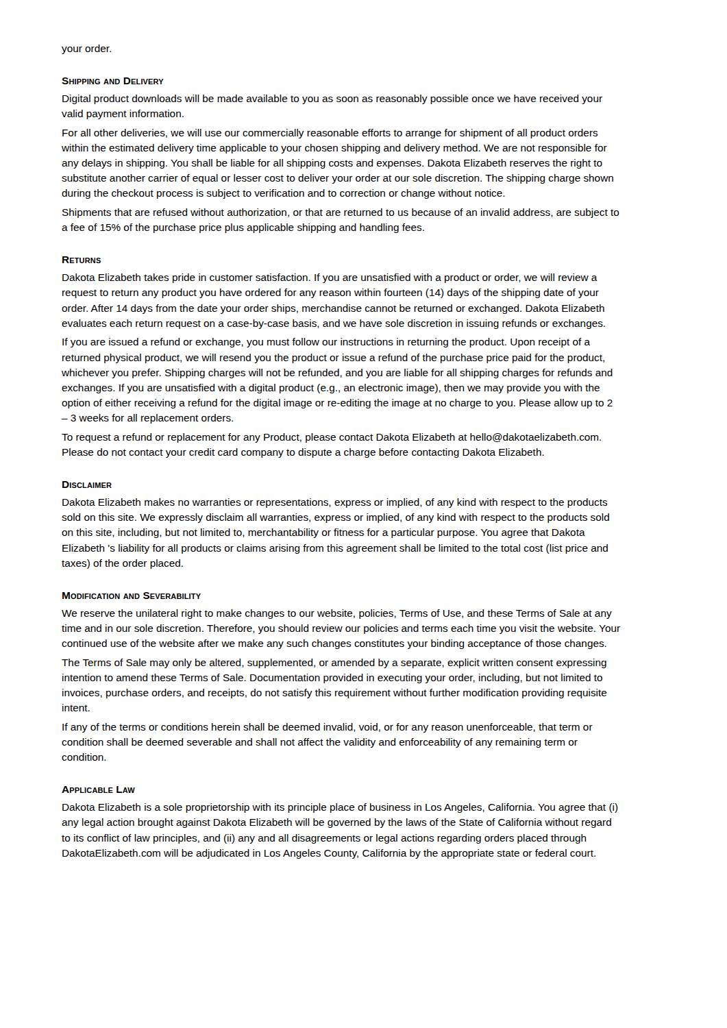your order.
Shipping and Delivery
Digital product downloads will be made available to you as soon as reasonably possible once we have received your valid payment information.
For all other deliveries, we will use our commercially reasonable efforts to arrange for shipment of all product orders within the estimated delivery time applicable to your chosen shipping and delivery method. We are not responsible for any delays in shipping. You shall be liable for all shipping costs and expenses. Dakota Elizabeth reserves the right to substitute another carrier of equal or lesser cost to deliver your order at our sole discretion. The shipping charge shown during the checkout process is subject to verification and to correction or change without notice.
Shipments that are refused without authorization, or that are returned to us because of an invalid address, are subject to a fee of 15% of the purchase price plus applicable shipping and handling fees.
Returns
Dakota Elizabeth takes pride in customer satisfaction. If you are unsatisfied with a product or order, we will review a request to return any product you have ordered for any reason within fourteen (14) days of the shipping date of your order. After 14 days from the date your order ships, merchandise cannot be returned or exchanged. Dakota Elizabeth evaluates each return request on a case-by-case basis, and we have sole discretion in issuing refunds or exchanges.
If you are issued a refund or exchange, you must follow our instructions in returning the product. Upon receipt of a returned physical product, we will resend you the product or issue a refund of the purchase price paid for the product, whichever you prefer. Shipping charges will not be refunded, and you are liable for all shipping charges for refunds and exchanges. If you are unsatisfied with a digital product (e.g., an electronic image), then we may provide you with the option of either receiving a refund for the digital image or re-editing the image at no charge to you. Please allow up to 2 – 3 weeks for all replacement orders.
To request a refund or replacement for any Product, please contact Dakota Elizabeth at hello@dakotaelizabeth.com. Please do not contact your credit card company to dispute a charge before contacting Dakota Elizabeth.
Disclaimer
Dakota Elizabeth makes no warranties or representations, express or implied, of any kind with respect to the products sold on this site. We expressly disclaim all warranties, express or implied, of any kind with respect to the products sold on this site, including, but not limited to, merchantability or fitness for a particular purpose. You agree that Dakota Elizabeth 's liability for all products or claims arising from this agreement shall be limited to the total cost (list price and taxes) of the order placed.
Modification and Severability
We reserve the unilateral right to make changes to our website, policies, Terms of Use, and these Terms of Sale at any time and in our sole discretion. Therefore, you should review our policies and terms each time you visit the website. Your continued use of the website after we make any such changes constitutes your binding acceptance of those changes.
The Terms of Sale may only be altered, supplemented, or amended by a separate, explicit written consent expressing intention to amend these Terms of Sale. Documentation provided in executing your order, including, but not limited to invoices, purchase orders, and receipts, do not satisfy this requirement without further modification providing requisite intent.
If any of the terms or conditions herein shall be deemed invalid, void, or for any reason unenforceable, that term or condition shall be deemed severable and shall not affect the validity and enforceability of any remaining term or condition.
Applicable Law
Dakota Elizabeth is a sole proprietorship with its principle place of business in Los Angeles, California. You agree that (i) any legal action brought against Dakota Elizabeth will be governed by the laws of the State of California without regard to its conflict of law principles, and (ii) any and all disagreements or legal actions regarding orders placed through DakotaElizabeth.com will be adjudicated in Los Angeles County, California by the appropriate state or federal court.